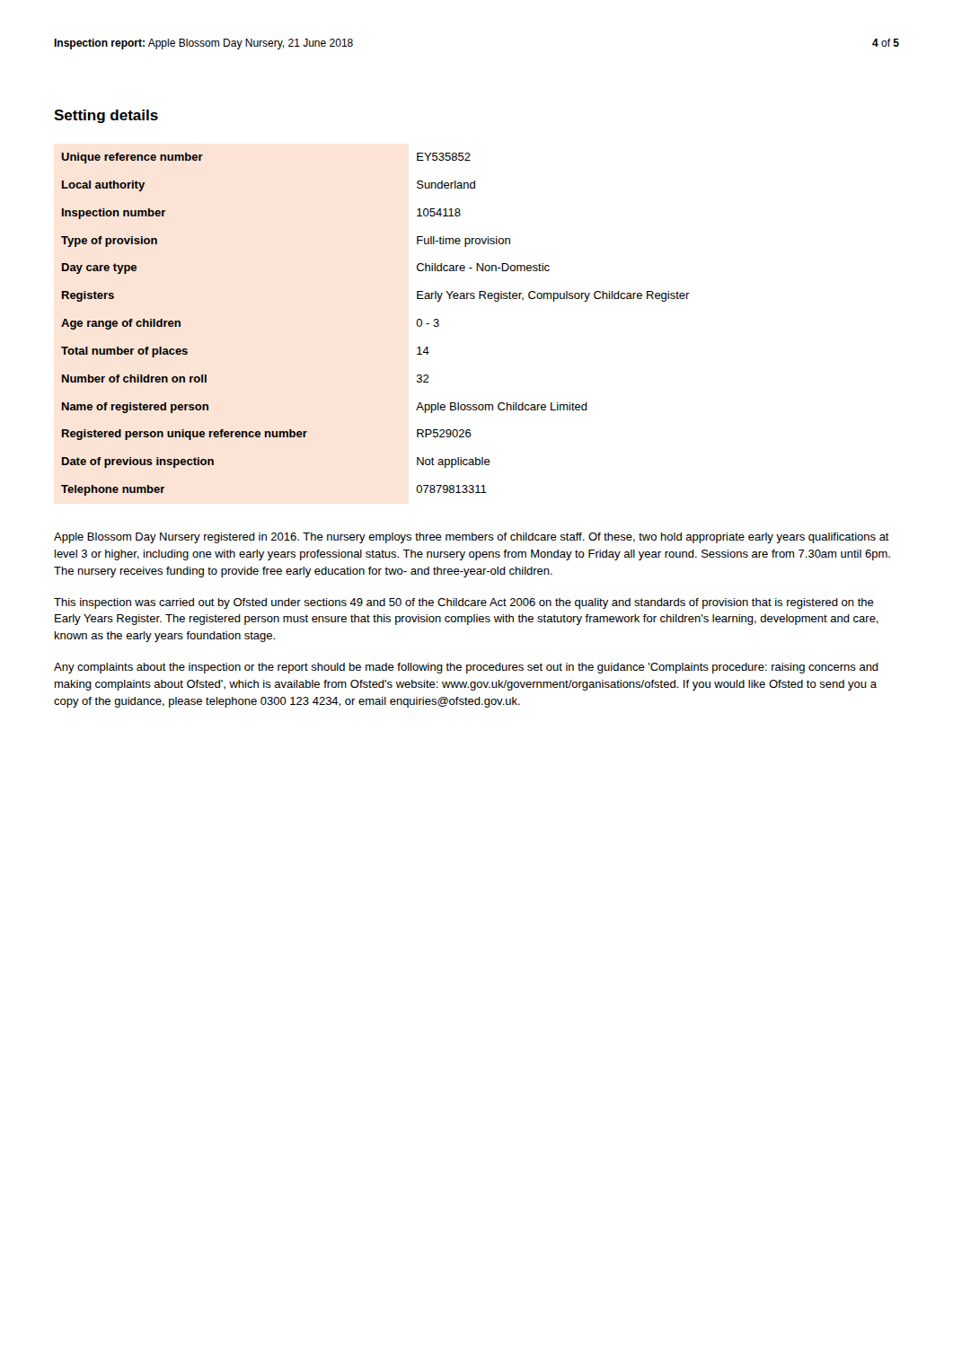Inspection report: Apple Blossom Day Nursery, 21 June 2018
4 of 5
Setting details
| Unique reference number | EY535852 |
| Local authority | Sunderland |
| Inspection number | 1054118 |
| Type of provision | Full-time provision |
| Day care type | Childcare - Non-Domestic |
| Registers | Early Years Register, Compulsory Childcare Register |
| Age range of children | 0 - 3 |
| Total number of places | 14 |
| Number of children on roll | 32 |
| Name of registered person | Apple Blossom Childcare Limited |
| Registered person unique reference number | RP529026 |
| Date of previous inspection | Not applicable |
| Telephone number | 07879813311 |
Apple Blossom Day Nursery registered in 2016. The nursery employs three members of childcare staff. Of these, two hold appropriate early years qualifications at level 3 or higher, including one with early years professional status. The nursery opens from Monday to Friday all year round. Sessions are from 7.30am until 6pm. The nursery receives funding to provide free early education for two- and three-year-old children.
This inspection was carried out by Ofsted under sections 49 and 50 of the Childcare Act 2006 on the quality and standards of provision that is registered on the Early Years Register. The registered person must ensure that this provision complies with the statutory framework for children's learning, development and care, known as the early years foundation stage.
Any complaints about the inspection or the report should be made following the procedures set out in the guidance 'Complaints procedure: raising concerns and making complaints about Ofsted', which is available from Ofsted's website: www.gov.uk/government/organisations/ofsted. If you would like Ofsted to send you a copy of the guidance, please telephone 0300 123 4234, or email enquiries@ofsted.gov.uk.